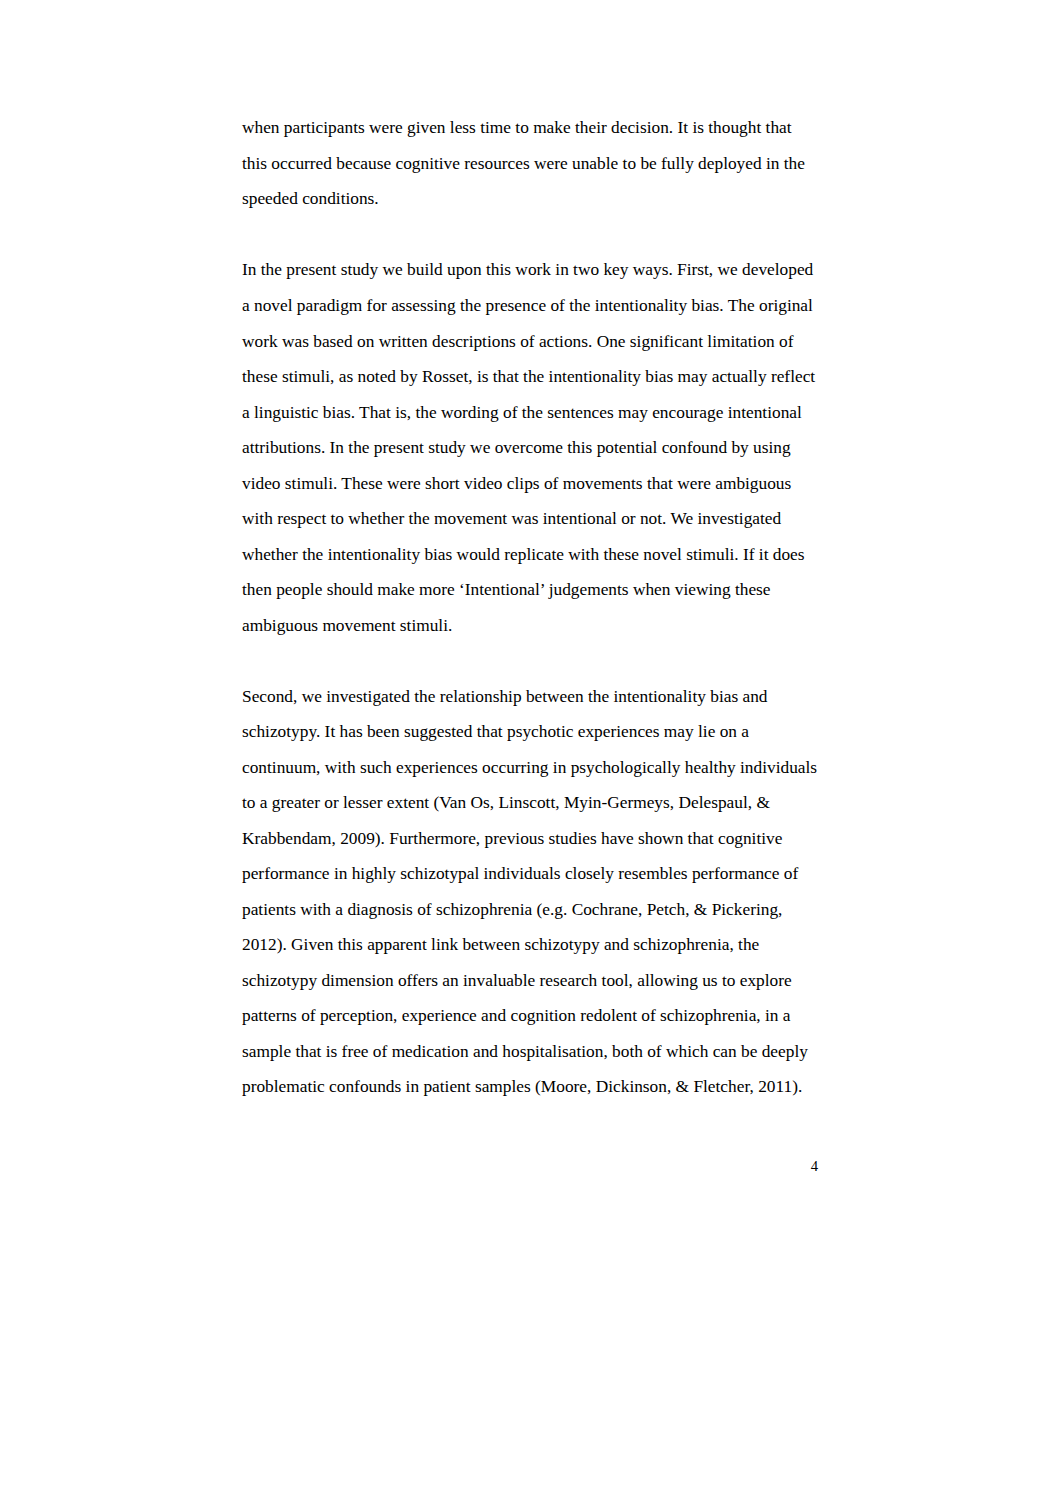when participants were given less time to make their decision. It is thought that this occurred because cognitive resources were unable to be fully deployed in the speeded conditions.
In the present study we build upon this work in two key ways. First, we developed a novel paradigm for assessing the presence of the intentionality bias. The original work was based on written descriptions of actions. One significant limitation of these stimuli, as noted by Rosset, is that the intentionality bias may actually reflect a linguistic bias. That is, the wording of the sentences may encourage intentional attributions. In the present study we overcome this potential confound by using video stimuli. These were short video clips of movements that were ambiguous with respect to whether the movement was intentional or not. We investigated whether the intentionality bias would replicate with these novel stimuli. If it does then people should make more ‘Intentional’ judgements when viewing these ambiguous movement stimuli.
Second, we investigated the relationship between the intentionality bias and schizotypy. It has been suggested that psychotic experiences may lie on a continuum, with such experiences occurring in psychologically healthy individuals to a greater or lesser extent (Van Os, Linscott, Myin-Germeys, Delespaul, & Krabbendam, 2009). Furthermore, previous studies have shown that cognitive performance in highly schizotypal individuals closely resembles performance of patients with a diagnosis of schizophrenia (e.g. Cochrane, Petch, & Pickering, 2012). Given this apparent link between schizotypy and schizophrenia, the schizotypy dimension offers an invaluable research tool, allowing us to explore patterns of perception, experience and cognition redolent of schizophrenia, in a sample that is free of medication and hospitalisation, both of which can be deeply problematic confounds in patient samples (Moore, Dickinson, & Fletcher, 2011).
4